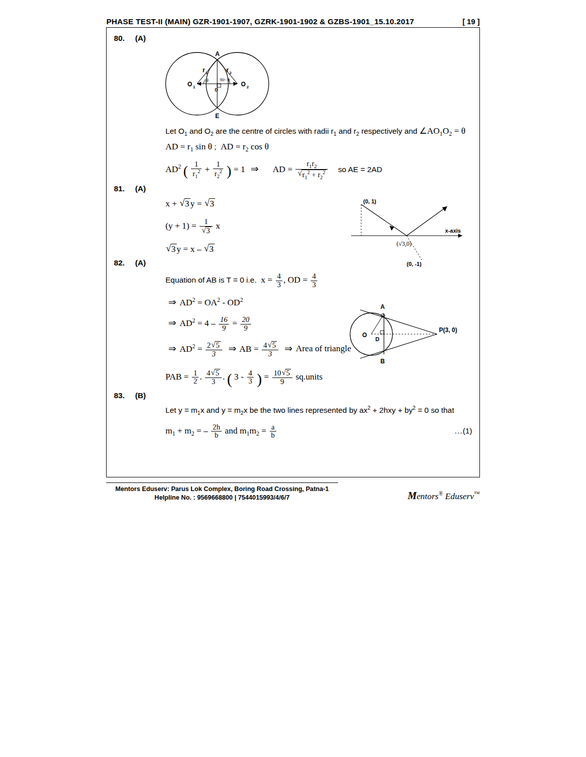PHASE TEST-II (MAIN) GZR-1901-1907, GZRK-1901-1902 & GZBS-1901_15.10.2017
[ 19 ]
80.
(A)
A E O 1 O 2 r 1 r 2 θ 90−θ D
Let O1 and O2 are the centre of circles with radii r1 and r2 respectively and ∠AO1O2 = θ
AD = r1 sin θ ; AD = r2 cos θ
AD2 ( 1 r12 + 1 r22 ) = 1 ⇒ AD = r1r2 r12 + r22 so AE = 2AD
81.
(A)
x + 3y = 3
(y + 1) = 13 x
3y = x – 3
x-axis (0, 1) (√3,0) (0, -1)
82.
(A)
Equation of AB is T = 0 i.e. x = 43, OD = 43
⇒AD2 = OA2 - OD2
⇒AD2 = 4 – 169 = 209
⇒AD2 = 253 ⇒AB = 453 ⇒Area of triangle
A B O D P(3, 0)
PAB = 12. 453. ( 3 - 43 ) = 1059 sq.units
83.
(B)
Let y = m1x and y = m2x be the two lines represented by ax2 + 2hxy + by2 = 0 so that
m1 + m2 = – 2h b and m1m2 = ab ...(1)
Mentors Eduserv: Parus Lok Complex, Boring Road Crossing, Patna-1
Helpline No. : 9569668800 | 7544015993/4/6/7
Mentors® Eduserv™